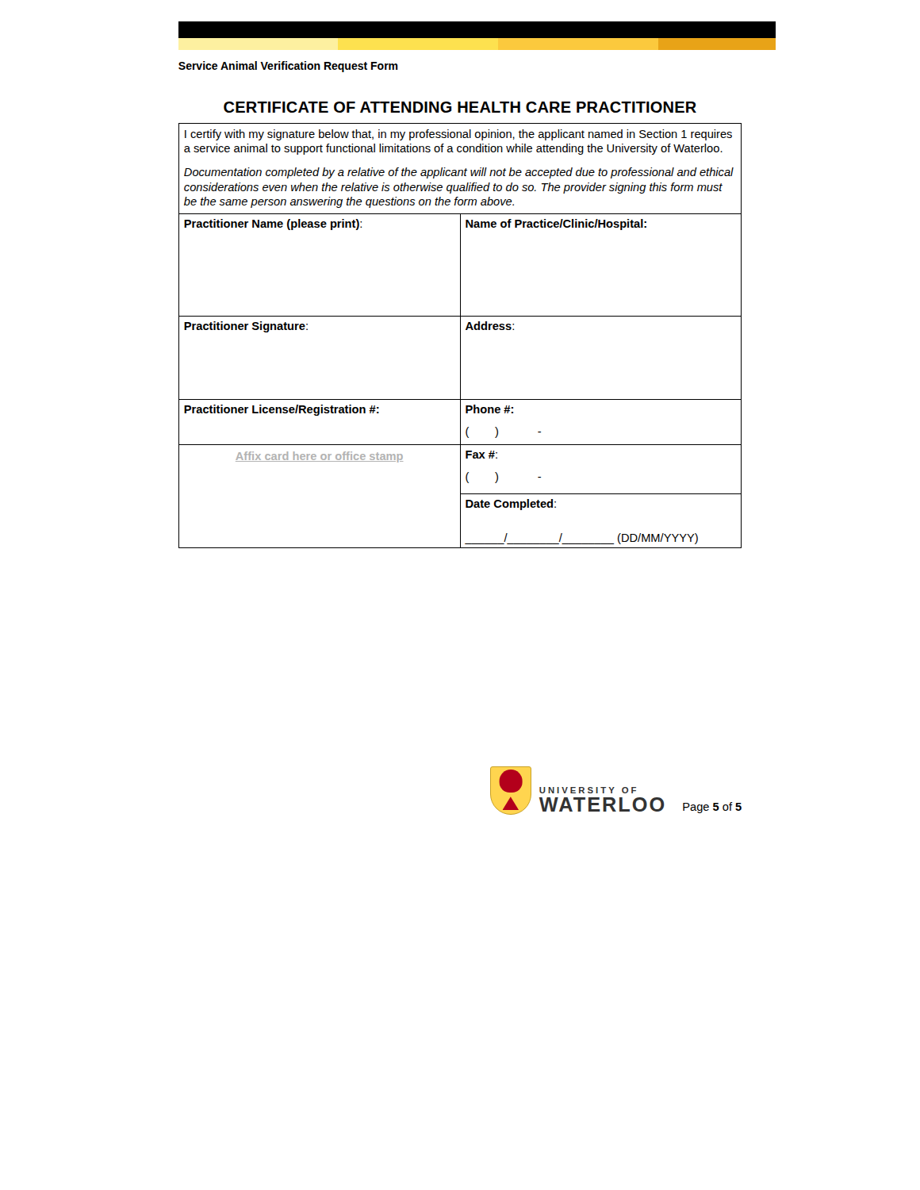Service Animal Verification Request Form
CERTIFICATE OF ATTENDING HEALTH CARE PRACTITIONER
| I certify with my signature below that, in my professional opinion, the applicant named in Section 1 requires a service animal to support functional limitations of a condition while attending the University of Waterloo. Documentation completed by a relative of the applicant will not be accepted due to professional and ethical considerations even when the relative is otherwise qualified to do so. The provider signing this form must be the same person answering the questions on the form above. |
| Practitioner Name (please print) : | Name of Practice/Clinic/Hospital: |
| Practitioner Signature : | Address : |
| Practitioner License/Registration #: | Phone #: ( ) - |
| Affix card here or office stamp | Fax # : ( ) - |
| Date Completed : ______/________/________ (DD/MM/YYYY) |
UNIVERSITY OF
WATERLOO
Page 5 of 5